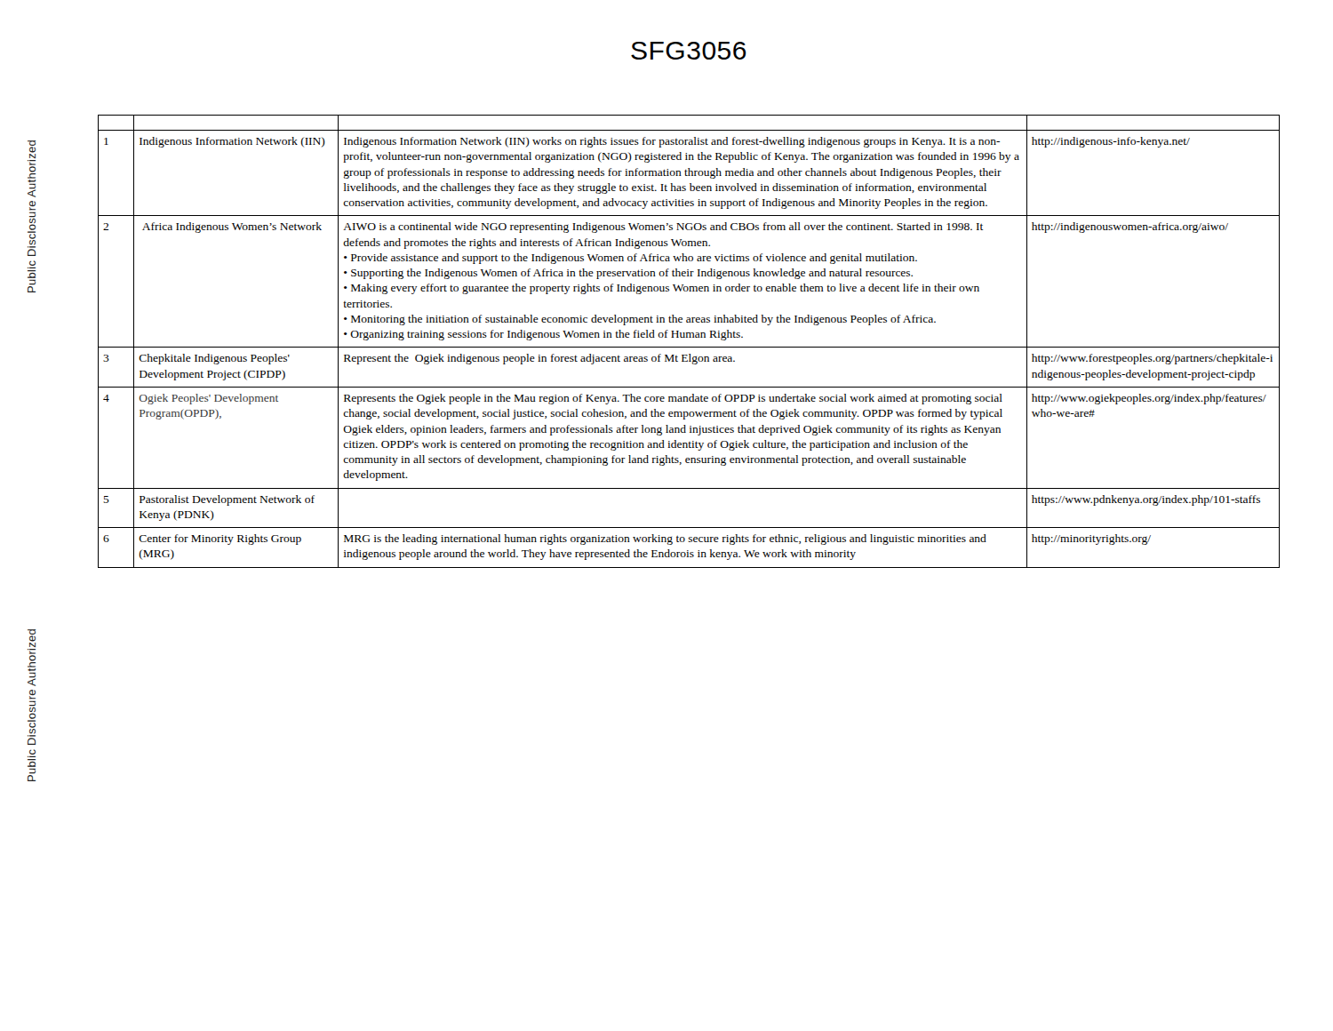Public Disclosure Authorized Public Disclosure Authorized
SFG3056
| 1 | Indigenous Information Network (IIN) | Indigenous Information Network (IIN) works on rights issues for pastoralist and forest-dwelling indigenous groups in Kenya. It is a non-profit, volunteer-run non-governmental organization (NGO) registered in the Republic of Kenya. The organization was founded in 1996 by a group of professionals in response to addressing needs for information through media and other channels about Indigenous Peoples, their livelihoods, and the challenges they face as they struggle to exist. It has been involved in dissemination of information, environmental conservation activities, community development, and advocacy activities in support of Indigenous and Minority Peoples in the region. | http://indigenous-info-kenya.net/ |
| 2 | Africa Indigenous Women’s Network | AIWO is a continental wide NGO representing Indigenous Women’s NGOs and CBOs from all over the continent. Started in 1998. It defends and promotes the rights and interests of African Indigenous Women. • Provide assistance and support to the Indigenous Women of Africa who are victims of violence and genital mutilation. • Supporting the Indigenous Women of Africa in the preservation of their Indigenous knowledge and natural resources. • Making every effort to guarantee the property rights of Indigenous Women in order to enable them to live a decent life in their own territories. • Monitoring the initiation of sustainable economic development in the areas inhabited by the Indigenous Peoples of Africa. • Organizing training sessions for Indigenous Women in the field of Human Rights. | http://indigenouswomen-africa.org/aiwo/ |
| 3 | Chepkitale Indigenous Peoples' Development Project (CIPDP) | Represent the Ogiek indigenous people in forest adjacent areas of Mt Elgon area. | http://www.forestpeoples.org/partners/chepkitale-indigenous-peoples-development-project-cipdp |
| 4 | Ogiek Peoples' Development Program(OPDP), | Represents the Ogiek people in the Mau region of Kenya. The core mandate of OPDP is undertake social work aimed at promoting social change, social development, social justice, social cohesion, and the empowerment of the Ogiek community. OPDP was formed by typical Ogiek elders, opinion leaders, farmers and professionals after long land injustices that deprived Ogiek community of its rights as Kenyan citizen. OPDP's work is centered on promoting the recognition and identity of Ogiek culture, the participation and inclusion of the community in all sectors of development, championing for land rights, ensuring environmental protection, and overall sustainable development. | http://www.ogiekpeoples.org/index.php/features/who-we-are# |
| 5 | Pastoralist Development Network of Kenya (PDNK) | | https://www.pdnkenya.org/index.php/101-staffs |
| 6 | Center for Minority Rights Group (MRG) | MRG is the leading international human rights organization working to secure rights for ethnic, religious and linguistic minorities and indigenous people around the world. They have represented the Endorois in kenya. We work with minority | http://minorityrights.org/ |